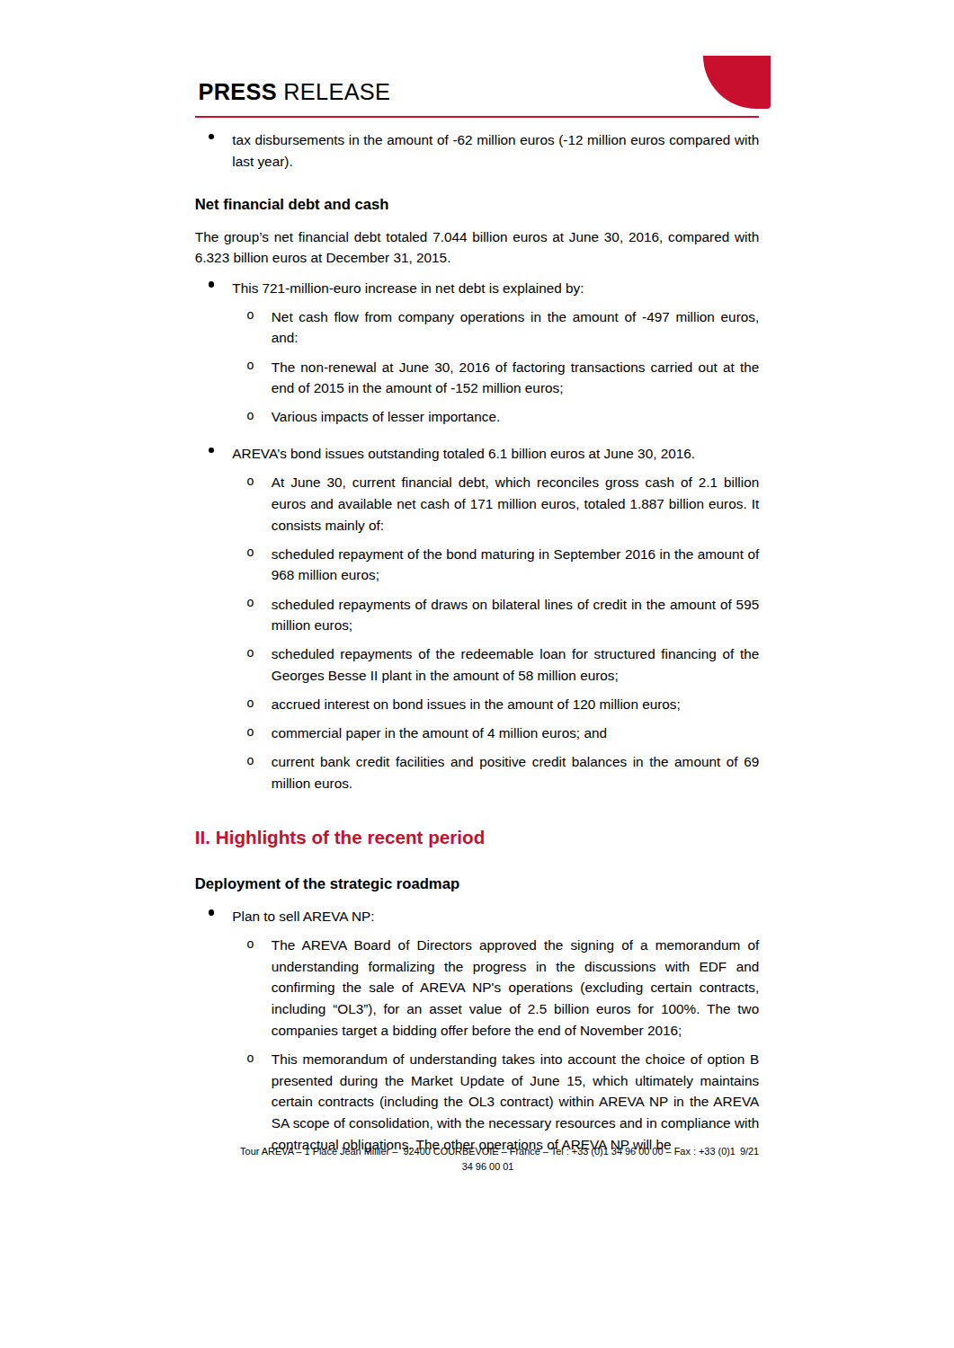PRESS RELEASE
tax disbursements in the amount of -62 million euros (-12 million euros compared with last year).
Net financial debt and cash
The group’s net financial debt totaled 7.044 billion euros at June 30, 2016, compared with 6.323 billion euros at December 31, 2015.
This 721-million-euro increase in net debt is explained by:
Net cash flow from company operations in the amount of -497 million euros, and:
The non-renewal at June 30, 2016 of factoring transactions carried out at the end of 2015 in the amount of -152 million euros;
Various impacts of lesser importance.
AREVA’s bond issues outstanding totaled 6.1 billion euros at June 30, 2016.
At June 30, current financial debt, which reconciles gross cash of 2.1 billion euros and available net cash of 171 million euros, totaled 1.887 billion euros. It consists mainly of:
scheduled repayment of the bond maturing in September 2016 in the amount of 968 million euros;
scheduled repayments of draws on bilateral lines of credit in the amount of 595 million euros;
scheduled repayments of the redeemable loan for structured financing of the Georges Besse II plant in the amount of 58 million euros;
accrued interest on bond issues in the amount of 120 million euros;
commercial paper in the amount of 4 million euros; and
current bank credit facilities and positive credit balances in the amount of 69 million euros.
II. Highlights of the recent period
Deployment of the strategic roadmap
Plan to sell AREVA NP:
The AREVA Board of Directors approved the signing of a memorandum of understanding formalizing the progress in the discussions with EDF and confirming the sale of AREVA NP's operations (excluding certain contracts, including “OL3”), for an asset value of 2.5 billion euros for 100%. The two companies target a bidding offer before the end of November 2016;
This memorandum of understanding takes into account the choice of option B presented during the Market Update of June 15, which ultimately maintains certain contracts (including the OL3 contract) within AREVA NP in the AREVA SA scope of consolidation, with the necessary resources and in compliance with contractual obligations. The other operations of AREVA NP will be
Tour AREVA – 1 Place Jean Millier – 92400 COURBEVOIE – France – Tel : +33 (0)1 34 96 00 00 – Fax : +33 (0)1 34 96 00 01
9/21